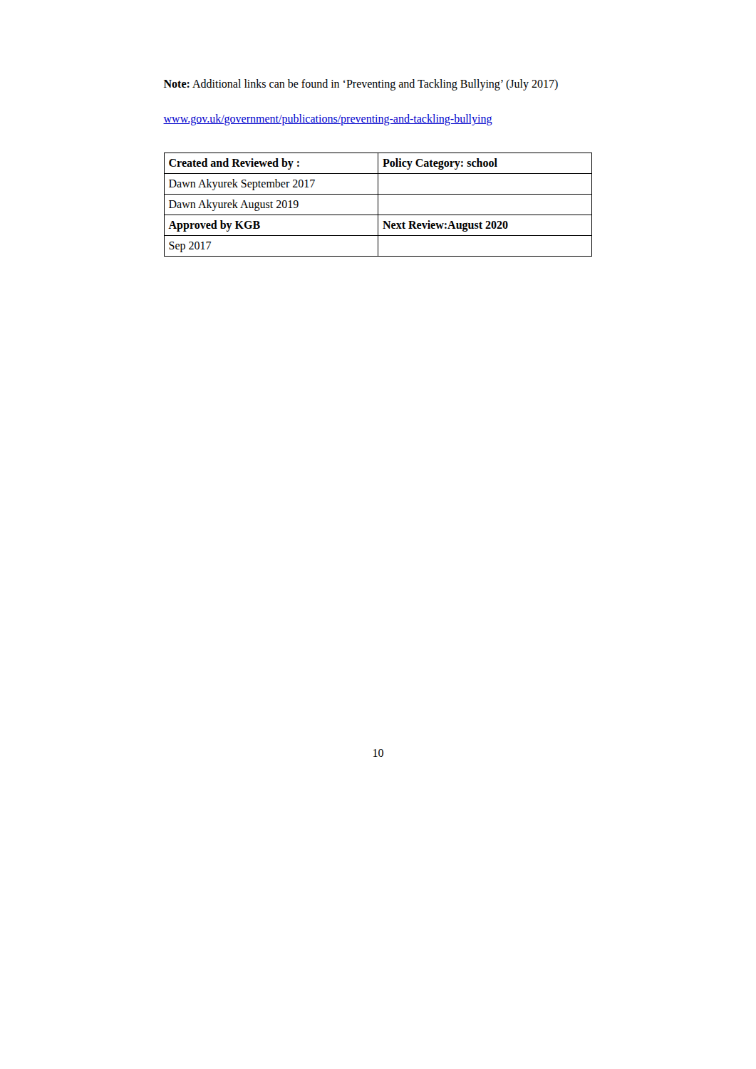Note: Additional links can be found in ‘Preventing and Tackling Bullying’ (July 2017)
www.gov.uk/government/publications/preventing-and-tackling-bullying
| Created and Reviewed by : | Policy Category: school |
| Dawn Akyurek September 2017 | |
| Dawn Akyurek August 2019 | |
| Approved by KGB | Next Review:August 2020 |
| Sep 2017 | |
10